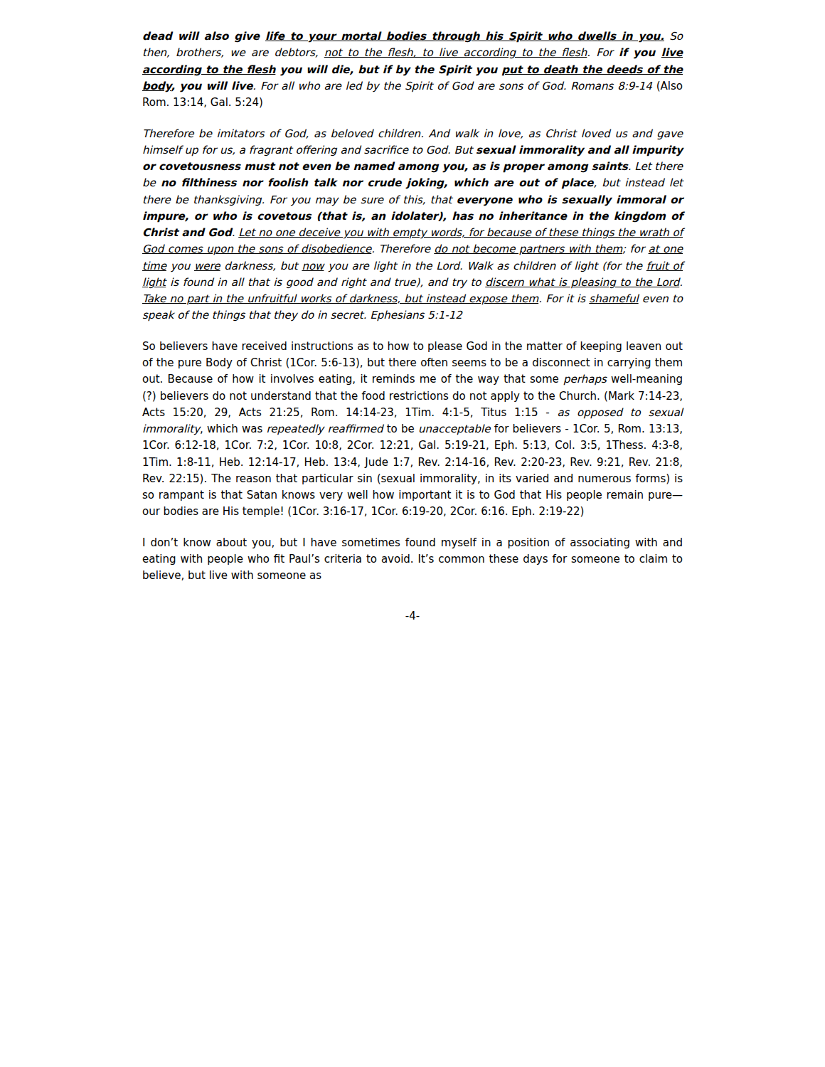dead will also give life to your mortal bodies through his Spirit who dwells in you. So then, brothers, we are debtors, not to the flesh, to live according to the flesh. For if you live according to the flesh you will die, but if by the Spirit you put to death the deeds of the body, you will live. For all who are led by the Spirit of God are sons of God. Romans 8:9-14 (Also Rom. 13:14, Gal. 5:24)
Therefore be imitators of God, as beloved children. And walk in love, as Christ loved us and gave himself up for us, a fragrant offering and sacrifice to God. But sexual immorality and all impurity or covetousness must not even be named among you, as is proper among saints. Let there be no filthiness nor foolish talk nor crude joking, which are out of place, but instead let there be thanksgiving. For you may be sure of this, that everyone who is sexually immoral or impure, or who is covetous (that is, an idolater), has no inheritance in the kingdom of Christ and God. Let no one deceive you with empty words, for because of these things the wrath of God comes upon the sons of disobedience. Therefore do not become partners with them; for at one time you were darkness, but now you are light in the Lord. Walk as children of light (for the fruit of light is found in all that is good and right and true), and try to discern what is pleasing to the Lord. Take no part in the unfruitful works of darkness, but instead expose them. For it is shameful even to speak of the things that they do in secret. Ephesians 5:1-12
So believers have received instructions as to how to please God in the matter of keeping leaven out of the pure Body of Christ (1Cor. 5:6-13), but there often seems to be a disconnect in carrying them out. Because of how it involves eating, it reminds me of the way that some perhaps well-meaning (?) believers do not understand that the food restrictions do not apply to the Church. (Mark 7:14-23, Acts 15:20, 29, Acts 21:25, Rom. 14:14-23, 1Tim. 4:1-5, Titus 1:15 - as opposed to sexual immorality, which was repeatedly reaffirmed to be unacceptable for believers - 1Cor. 5, Rom. 13:13, 1Cor. 6:12-18, 1Cor. 7:2, 1Cor. 10:8, 2Cor. 12:21, Gal. 5:19-21, Eph. 5:13, Col. 3:5, 1Thess. 4:3-8, 1Tim. 1:8-11, Heb. 12:14-17, Heb. 13:4, Jude 1:7, Rev. 2:14-16, Rev. 2:20-23, Rev. 9:21, Rev. 21:8, Rev. 22:15). The reason that particular sin (sexual immorality, in its varied and numerous forms) is so rampant is that Satan knows very well how important it is to God that His people remain pure—our bodies are His temple! (1Cor. 3:16-17, 1Cor. 6:19-20, 2Cor. 6:16. Eph. 2:19-22)
I don’t know about you, but I have sometimes found myself in a position of associating with and eating with people who fit Paul’s criteria to avoid. It’s common these days for someone to claim to believe, but live with someone as
-4-